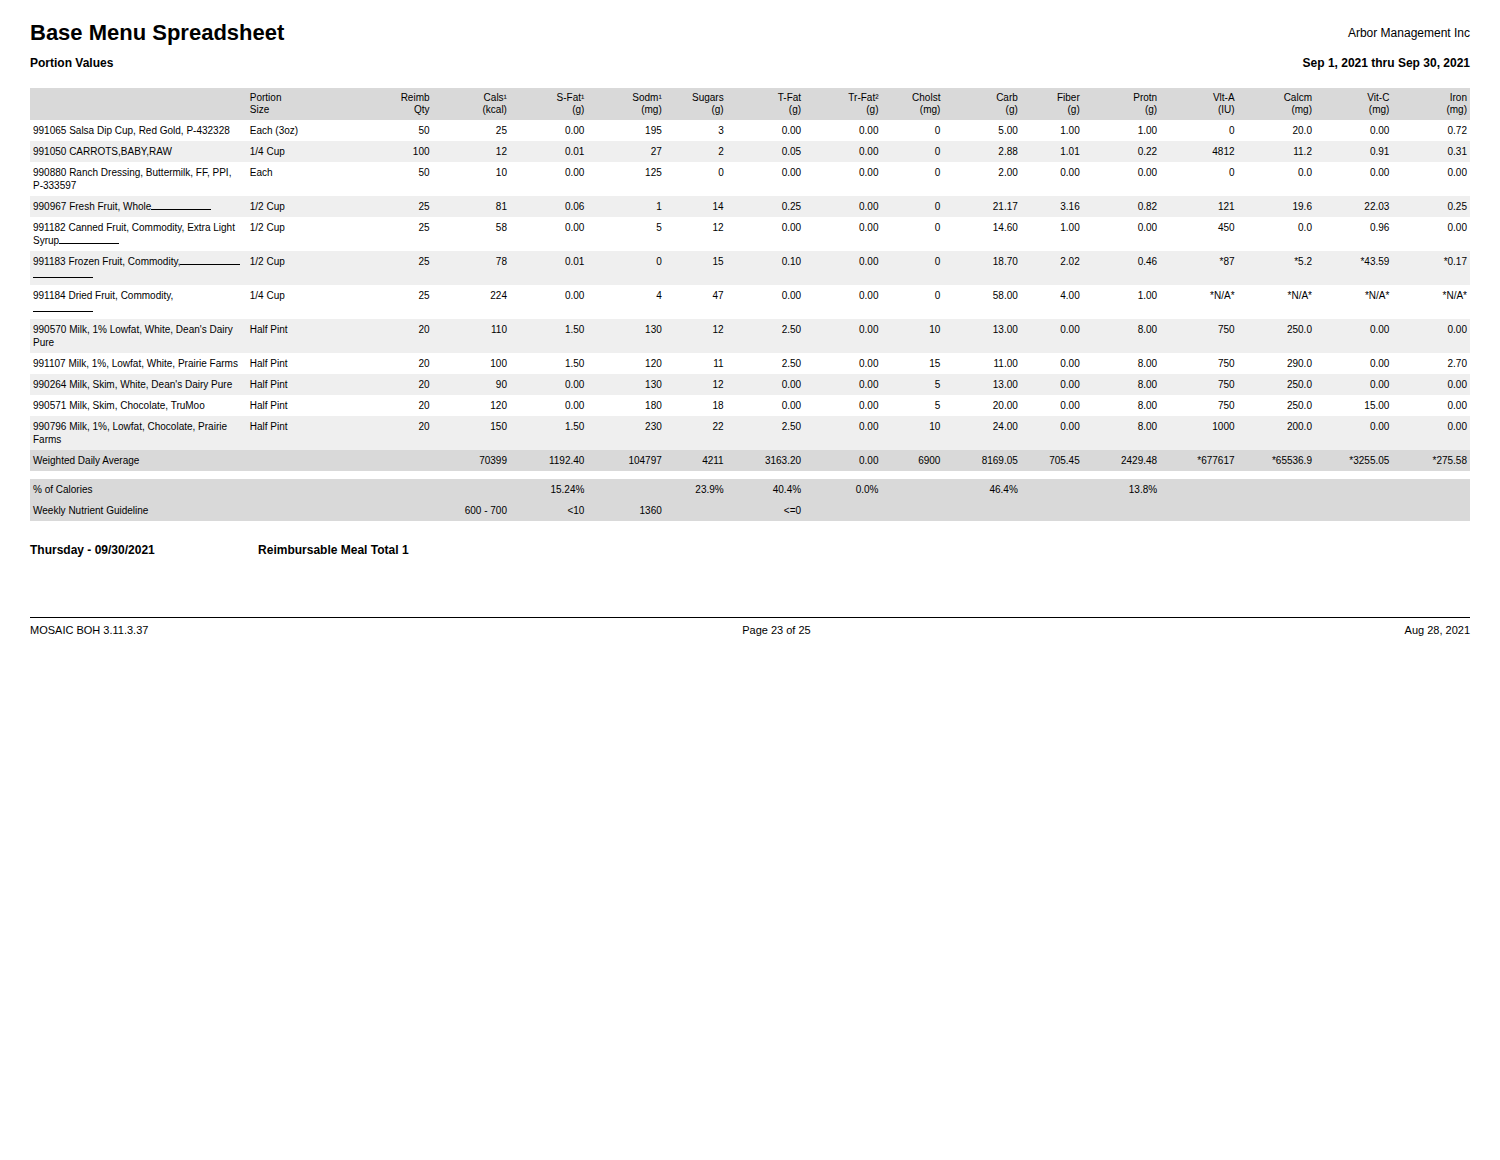Base Menu Spreadsheet
Arbor Management Inc
Portion Values
Sep 1, 2021 thru Sep 30, 2021
| | Portion Size | Reimb Qty | Cals¹ (kcal) | S-Fat¹ (g) | Sodm¹ (mg) | Sugars (g) | T-Fat (g) | Tr-Fat² (g) | Cholst (mg) | Carb (g) | Fiber (g) | Protn (g) | Vlt-A (IU) | Calcm (mg) | Vit-C (mg) | Iron (mg) |
| --- | --- | --- | --- | --- | --- | --- | --- | --- | --- | --- | --- | --- | --- | --- | --- | --- |
| 991065 Salsa Dip Cup, Red Gold, P-432328 | Each (3oz) | 50 | 25 | 0.00 | 195 | 3 | 0.00 | 0.00 | 0 | 5.00 | 1.00 | 1.00 | 0 | 20.0 | 0.00 | 0.72 |
| 991050 CARROTS,BABY,RAW | 1/4 Cup | 100 | 12 | 0.01 | 27 | 2 | 0.05 | 0.00 | 0 | 2.88 | 1.01 | 0.22 | 4812 | 11.2 | 0.91 | 0.31 |
| 990880 Ranch Dressing, Buttermilk, FF, PPI, P-333597 | Each | 50 | 10 | 0.00 | 125 | 0 | 0.00 | 0.00 | 0 | 2.00 | 0.00 | 0.00 | 0 | 0.0 | 0.00 | 0.00 |
| 990967 Fresh Fruit, Whole | 1/2 Cup | 25 | 81 | 0.06 | 1 | 14 | 0.25 | 0.00 | 0 | 21.17 | 3.16 | 0.82 | 121 | 19.6 | 22.03 | 0.25 |
| 991182 Canned Fruit, Commodity, Extra Light Syrup | 1/2 Cup | 25 | 58 | 0.00 | 5 | 12 | 0.00 | 0.00 | 0 | 14.60 | 1.00 | 0.00 | 450 | 0.0 | 0.96 | 0.00 |
| 991183 Frozen Fruit, Commodity, | 1/2 Cup | 25 | 78 | 0.01 | 0 | 15 | 0.10 | 0.00 | 0 | 18.70 | 2.02 | 0.46 | *87 | *5.2 | *43.59 | *0.17 |
| 991184 Dried Fruit, Commodity, | 1/4 Cup | 25 | 224 | 0.00 | 4 | 47 | 0.00 | 0.00 | 0 | 58.00 | 4.00 | 1.00 | *N/A* | *N/A* | *N/A* | *N/A* |
| 990570 Milk, 1% Lowfat, White, Dean's Dairy Pure | Half Pint | 20 | 110 | 1.50 | 130 | 12 | 2.50 | 0.00 | 10 | 13.00 | 0.00 | 8.00 | 750 | 250.0 | 0.00 | 0.00 |
| 991107 Milk, 1%, Lowfat, White, Prairie Farms | Half Pint | 20 | 100 | 1.50 | 120 | 11 | 2.50 | 0.00 | 15 | 11.00 | 0.00 | 8.00 | 750 | 290.0 | 0.00 | 2.70 |
| 990264 Milk, Skim, White, Dean's Dairy Pure | Half Pint | 20 | 90 | 0.00 | 130 | 12 | 0.00 | 0.00 | 5 | 13.00 | 0.00 | 8.00 | 750 | 250.0 | 0.00 | 0.00 |
| 990571 Milk, Skim, Chocolate, TruMoo | Half Pint | 20 | 120 | 0.00 | 180 | 18 | 0.00 | 0.00 | 5 | 20.00 | 0.00 | 8.00 | 750 | 250.0 | 15.00 | 0.00 |
| 990796 Milk, 1%, Lowfat, Chocolate, Prairie Farms | Half Pint | 20 | 150 | 1.50 | 230 | 22 | 2.50 | 0.00 | 10 | 24.00 | 0.00 | 8.00 | 1000 | 200.0 | 0.00 | 0.00 |
| Weighted Daily Average | | | 70399 | 1192.40 | 104797 | 4211 | 3163.20 | 0.00 | 6900 | 8169.05 | 705.45 | 2429.48 | *677617 | *65536.9 | *3255.05 | *275.58 |
| % of Calories | | | | 15.24% | | 23.9% | 40.4% | 0.0% | | 46.4% | | 13.8% | | | | |
| Weekly Nutrient Guideline | | | 600 - 700 | <10 | 1360 | | <=0 | | | | | | | | | |
Thursday - 09/30/2021 Reimbursable Meal Total 1
MOSAIC BOH 3.11.3.37
Page 23 of 25
Aug 28, 2021